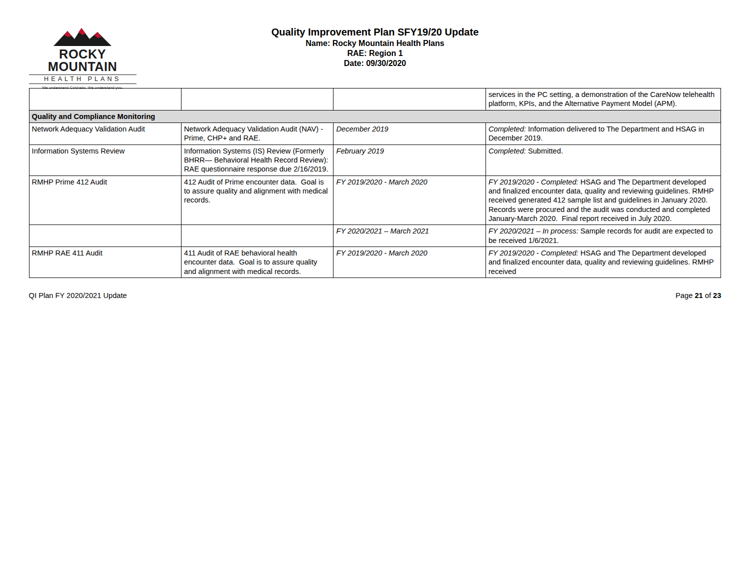ROCKY
MOUNTAIN
HEALTH PLANS
We understand Colorado. We understand you.
Quality Improvement Plan SFY19/20 Update
Name: Rocky Mountain Health Plans
RAE: Region 1
Date: 09/30/2020
| | | | services in the PC setting, a demonstration of the CareNow telehealth platform, KPIs, and the Alternative Payment Model (APM). |
| Quality and Compliance Monitoring |
| Network Adequacy Validation Audit | Network Adequacy Validation Audit (NAV) - Prime, CHP+ and RAE. | December 2019 | Completed: Information delivered to The Department and HSAG in December 2019. |
| Information Systems Review | Information Systems (IS) Review (Formerly BHRR— Behavioral Health Record Review): RAE questionnaire response due 2/16/2019. | February 2019 | Completed: Submitted. |
| RMHP Prime 412 Audit | 412 Audit of Prime encounter data. Goal is to assure quality and alignment with medical records. | FY 2019/2020 - March 2020 | FY 2019/2020 - Completed: HSAG and The Department developed and finalized encounter data, quality and reviewing guidelines. RMHP received generated 412 sample list and guidelines in January 2020. Records were procured and the audit was conducted and completed January-March 2020. Final report received in July 2020. |
| | | FY 2020/2021 – March 2021 | FY 2020/2021 – In process: Sample records for audit are expected to be received 1/6/2021. |
| RMHP RAE 411 Audit | 411 Audit of RAE behavioral health encounter data. Goal is to assure quality and alignment with medical records. | FY 2019/2020 - March 2020 | FY 2019/2020 - Completed: HSAG and The Department developed and finalized encounter data, quality and reviewing guidelines. RMHP received |
QI Plan FY 2020/2021 Update
Page 21 of 23